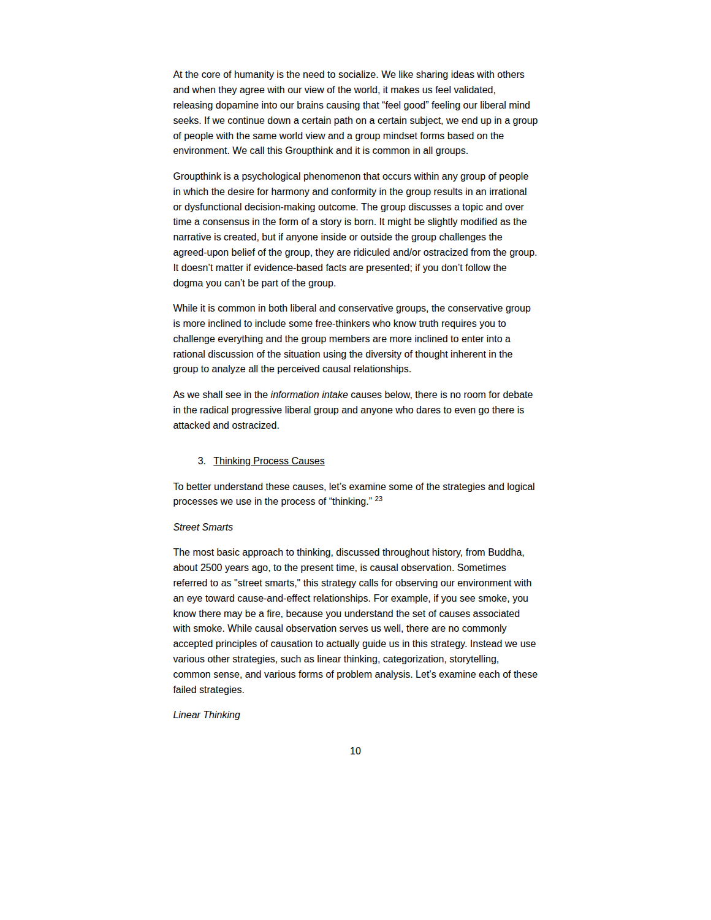At the core of humanity is the need to socialize. We like sharing ideas with others and when they agree with our view of the world, it makes us feel validated, releasing dopamine into our brains causing that “feel good” feeling our liberal mind seeks. If we continue down a certain path on a certain subject, we end up in a group of people with the same world view and a group mindset forms based on the environment. We call this Groupthink and it is common in all groups.
Groupthink is a psychological phenomenon that occurs within any group of people in which the desire for harmony and conformity in the group results in an irrational or dysfunctional decision-making outcome. The group discusses a topic and over time a consensus in the form of a story is born. It might be slightly modified as the narrative is created, but if anyone inside or outside the group challenges the agreed-upon belief of the group, they are ridiculed and/or ostracized from the group. It doesn’t matter if evidence-based facts are presented; if you don’t follow the dogma you can’t be part of the group.
While it is common in both liberal and conservative groups, the conservative group is more inclined to include some free-thinkers who know truth requires you to challenge everything and the group members are more inclined to enter into a rational discussion of the situation using the diversity of thought inherent in the group to analyze all the perceived causal relationships.
As we shall see in the information intake causes below, there is no room for debate in the radical progressive liberal group and anyone who dares to even go there is attacked and ostracized.
3. Thinking Process Causes
To better understand these causes, let’s examine some of the strategies and logical processes we use in the process of “thinking.” 23
Street Smarts
The most basic approach to thinking, discussed throughout history, from Buddha, about 2500 years ago, to the present time, is causal observation. Sometimes referred to as "street smarts," this strategy calls for observing our environment with an eye toward cause-and-effect relationships. For example, if you see smoke, you know there may be a fire, because you understand the set of causes associated with smoke. While causal observation serves us well, there are no commonly accepted principles of causation to actually guide us in this strategy. Instead we use various other strategies, such as linear thinking, categorization, storytelling, common sense, and various forms of problem analysis. Let’s examine each of these failed strategies.
Linear Thinking
10